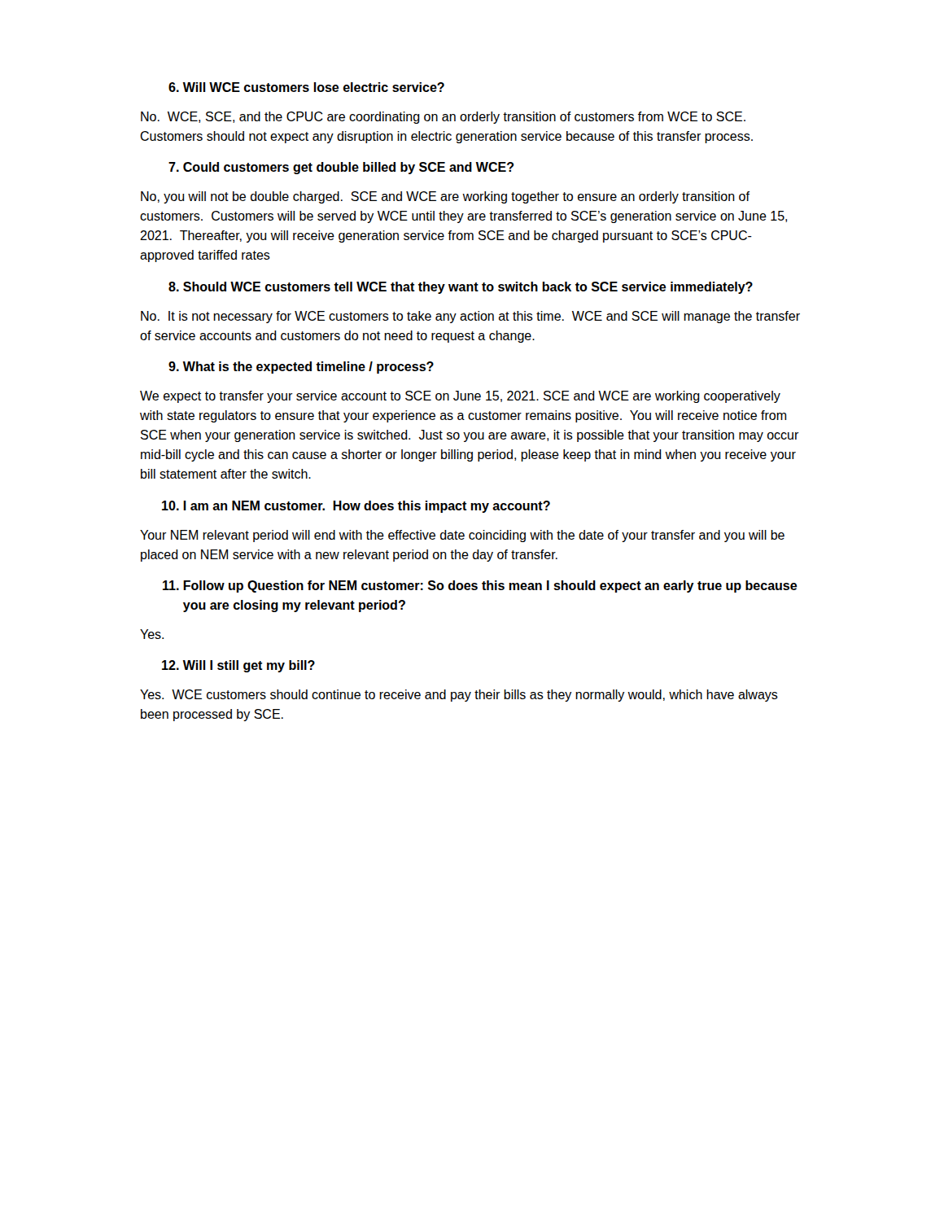Will WCE customers lose electric service?
No. WCE, SCE, and the CPUC are coordinating on an orderly transition of customers from WCE to SCE. Customers should not expect any disruption in electric generation service because of this transfer process.
Could customers get double billed by SCE and WCE?
No, you will not be double charged. SCE and WCE are working together to ensure an orderly transition of customers. Customers will be served by WCE until they are transferred to SCE’s generation service on June 15, 2021. Thereafter, you will receive generation service from SCE and be charged pursuant to SCE’s CPUC-approved tariffed rates
Should WCE customers tell WCE that they want to switch back to SCE service immediately?
No. It is not necessary for WCE customers to take any action at this time. WCE and SCE will manage the transfer of service accounts and customers do not need to request a change.
What is the expected timeline / process?
We expect to transfer your service account to SCE on June 15, 2021. SCE and WCE are working cooperatively with state regulators to ensure that your experience as a customer remains positive. You will receive notice from SCE when your generation service is switched. Just so you are aware, it is possible that your transition may occur mid-bill cycle and this can cause a shorter or longer billing period, please keep that in mind when you receive your bill statement after the switch.
I am an NEM customer. How does this impact my account?
Your NEM relevant period will end with the effective date coinciding with the date of your transfer and you will be placed on NEM service with a new relevant period on the day of transfer.
Follow up Question for NEM customer: So does this mean I should expect an early true up because you are closing my relevant period?
Yes.
Will I still get my bill?
Yes. WCE customers should continue to receive and pay their bills as they normally would, which have always been processed by SCE.